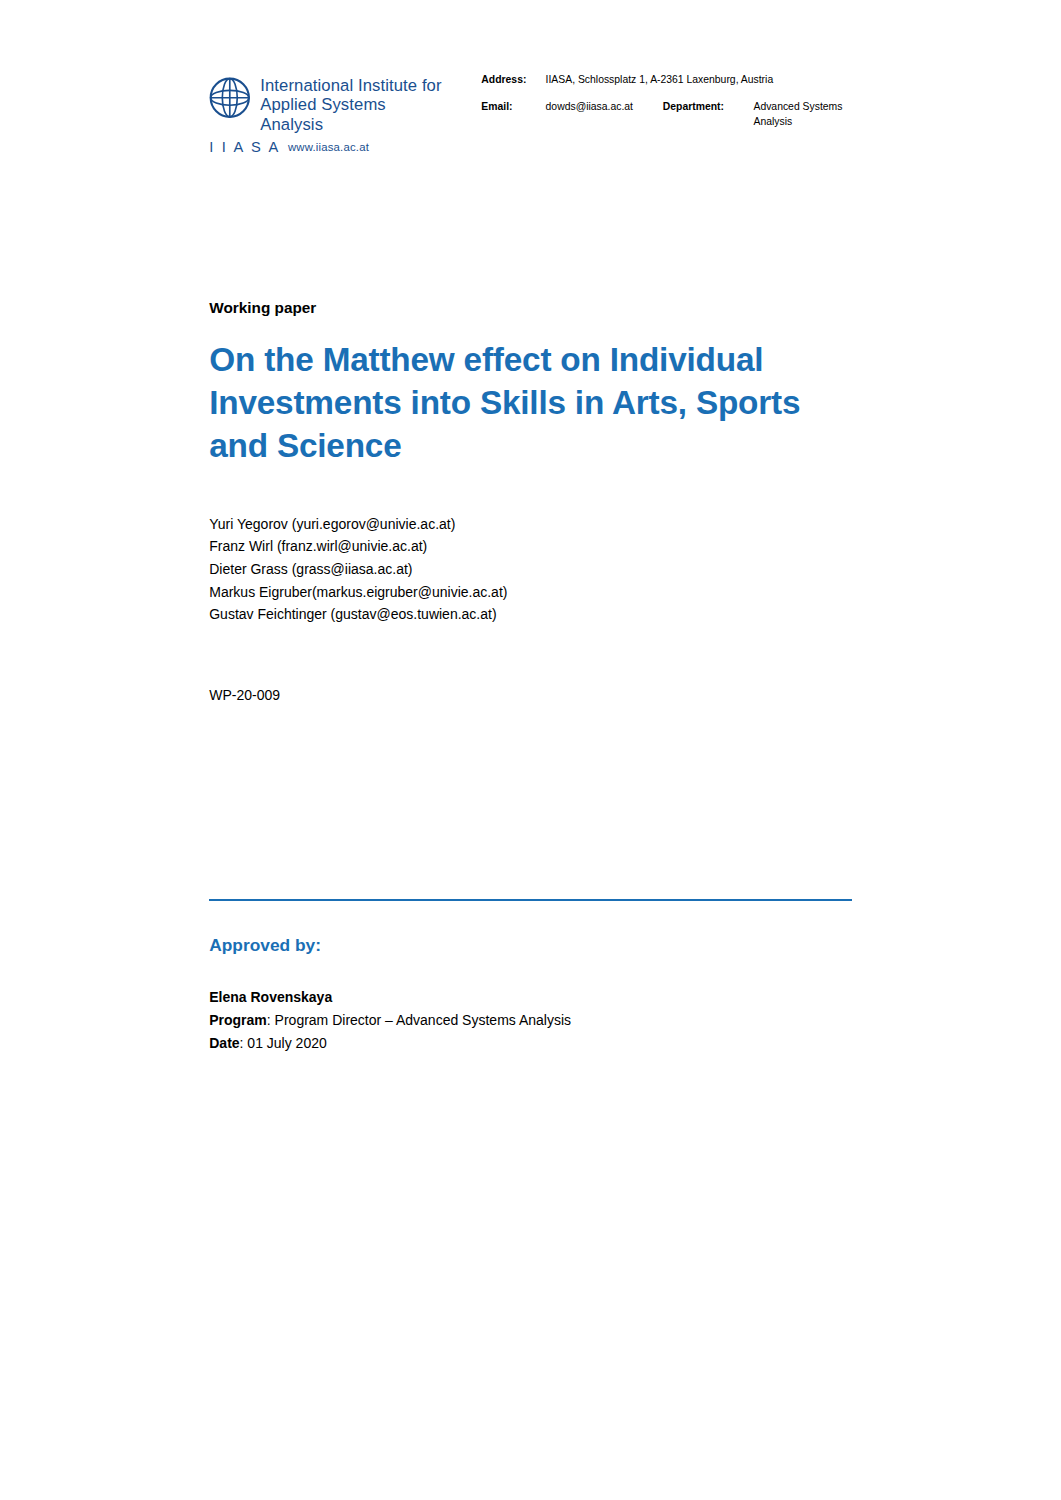International Institute for
Applied Systems Analysis
I I A S A www.iiasa.ac.at
Address:
IIASA, Schlossplatz 1, A-2361 Laxenburg, Austria
Email:
dowds@iiasa.ac.at
Department:
Advanced Systems
Analysis
Working paper
On the Matthew effect on Individual Investments into Skills in Arts, Sports and Science
Yuri Yegorov (yuri.egorov@univie.ac.at)
Franz Wirl (franz.wirl@univie.ac.at)
Dieter Grass (grass@iiasa.ac.at)
Markus Eigruber(markus.eigruber@univie.ac.at)
Gustav Feichtinger (gustav@eos.tuwien.ac.at)
WP-20-009
Approved by:
Elena Rovenskaya
Program: Program Director – Advanced Systems Analysis
Date: 01 July 2020